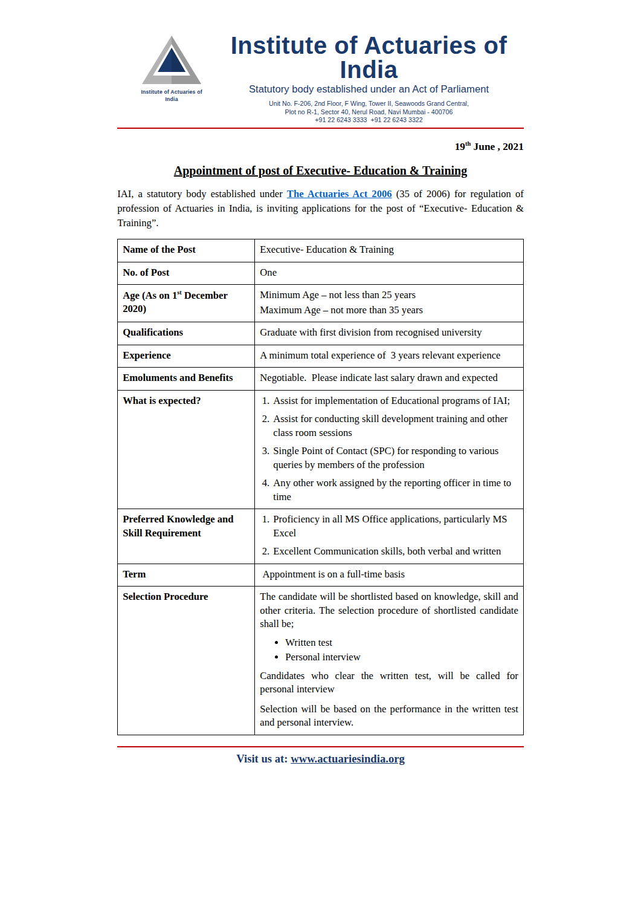Institute of Actuaries of India
Institute of Actuaries of India
Statutory body established under an Act of Parliament
Unit No. F-206, 2nd Floor, F Wing, Tower II, Seawoods Grand Central,
Plot no R-1, Sector 40, Nerul Road, Navi Mumbai - 400706
+91 22 6243 3333 +91 22 6243 3322
19th June , 2021
Appointment of post of Executive- Education & Training
IAI, a statutory body established under The Actuaries Act 2006 (35 of 2006) for regulation of profession of Actuaries in India, is inviting applications for the post of “Executive- Education & Training”.
| Name of the Post | Executive- Education & Training |
| No. of Post | One |
| Age (As on 1 st December 2020) | Minimum Age – not less than 25 years Maximum Age – not more than 35 years |
| Qualifications | Graduate with first division from recognised university |
| Experience | A minimum total experience of 3 years relevant experience |
| Emoluments and Benefits | Negotiable. Please indicate last salary drawn and expected |
| What is expected? | Assist for implementation of Educational programs of IAI; Assist for conducting skill development training and other class room sessions Single Point of Contact (SPC) for responding to various queries by members of the profession Any other work assigned by the reporting officer in time to time |
| Preferred Knowledge and Skill Requirement | Proficiency in all MS Office applications, particularly MS Excel Excellent Communication skills, both verbal and written |
| Term | Appointment is on a full-time basis |
| Selection Procedure | The candidate will be shortlisted based on knowledge, skill and other criteria. The selection procedure of shortlisted candidate shall be; Written test Personal interview Candidates who clear the written test, will be called for personal interview Selection will be based on the performance in the written test and personal interview. |
Visit us at: www.actuariesindia.org